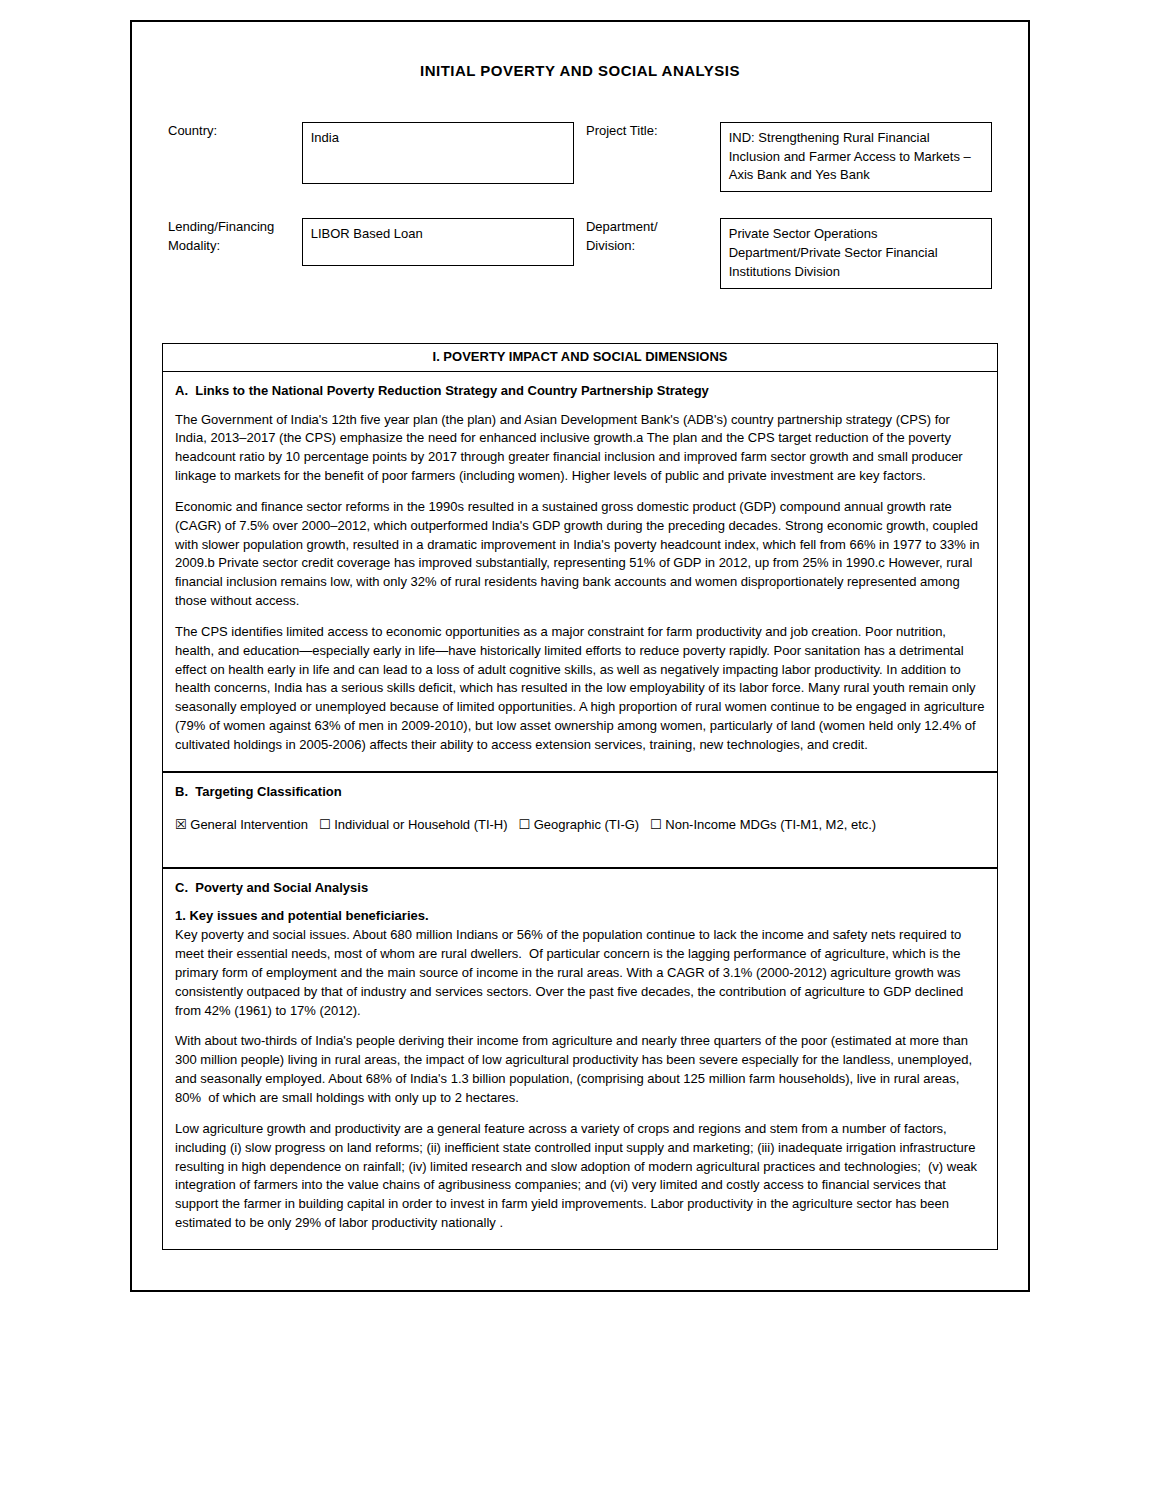INITIAL POVERTY AND SOCIAL ANALYSIS
| Country: | India | Project Title: | IND: Strengthening Rural Financial Inclusion and Farmer Access to Markets – Axis Bank and Yes Bank |
| Lending/Financing Modality: | LIBOR Based Loan | Department/ Division: | Private Sector Operations Department/Private Sector Financial Institutions Division |
I. POVERTY IMPACT AND SOCIAL DIMENSIONS
A. Links to the National Poverty Reduction Strategy and Country Partnership Strategy
The Government of India's 12th five year plan (the plan) and Asian Development Bank's (ADB's) country partnership strategy (CPS) for India, 2013–2017 (the CPS) emphasize the need for enhanced inclusive growth.a The plan and the CPS target reduction of the poverty headcount ratio by 10 percentage points by 2017 through greater financial inclusion and improved farm sector growth and small producer linkage to markets for the benefit of poor farmers (including women). Higher levels of public and private investment are key factors.
Economic and finance sector reforms in the 1990s resulted in a sustained gross domestic product (GDP) compound annual growth rate (CAGR) of 7.5% over 2000–2012, which outperformed India's GDP growth during the preceding decades. Strong economic growth, coupled with slower population growth, resulted in a dramatic improvement in India's poverty headcount index, which fell from 66% in 1977 to 33% in 2009.b Private sector credit coverage has improved substantially, representing 51% of GDP in 2012, up from 25% in 1990.c However, rural financial inclusion remains low, with only 32% of rural residents having bank accounts and women disproportionately represented among those without access.
The CPS identifies limited access to economic opportunities as a major constraint for farm productivity and job creation. Poor nutrition, health, and education—especially early in life—have historically limited efforts to reduce poverty rapidly. Poor sanitation has a detrimental effect on health early in life and can lead to a loss of adult cognitive skills, as well as negatively impacting labor productivity. In addition to health concerns, India has a serious skills deficit, which has resulted in the low employability of its labor force. Many rural youth remain only seasonally employed or unemployed because of limited opportunities. A high proportion of rural women continue to be engaged in agriculture (79% of women against 63% of men in 2009-2010), but low asset ownership among women, particularly of land (women held only 12.4% of cultivated holdings in 2005-2006) affects their ability to access extension services, training, new technologies, and credit.
B. Targeting Classification
☒ General Intervention ☐ Individual or Household (TI-H) ☐ Geographic (TI-G) ☐ Non-Income MDGs (TI-M1, M2, etc.)
C. Poverty and Social Analysis
1. Key issues and potential beneficiaries.
Key poverty and social issues. About 680 million Indians or 56% of the population continue to lack the income and safety nets required to meet their essential needs, most of whom are rural dwellers. Of particular concern is the lagging performance of agriculture, which is the primary form of employment and the main source of income in the rural areas. With a CAGR of 3.1% (2000-2012) agriculture growth was consistently outpaced by that of industry and services sectors. Over the past five decades, the contribution of agriculture to GDP declined from 42% (1961) to 17% (2012).
With about two-thirds of India's people deriving their income from agriculture and nearly three quarters of the poor (estimated at more than 300 million people) living in rural areas, the impact of low agricultural productivity has been severe especially for the landless, unemployed, and seasonally employed. About 68% of India's 1.3 billion population, (comprising about 125 million farm households), live in rural areas, 80% of which are small holdings with only up to 2 hectares.
Low agriculture growth and productivity are a general feature across a variety of crops and regions and stem from a number of factors, including (i) slow progress on land reforms; (ii) inefficient state controlled input supply and marketing; (iii) inadequate irrigation infrastructure resulting in high dependence on rainfall; (iv) limited research and slow adoption of modern agricultural practices and technologies; (v) weak integration of farmers into the value chains of agribusiness companies; and (vi) very limited and costly access to financial services that support the farmer in building capital in order to invest in farm yield improvements. Labor productivity in the agriculture sector has been estimated to be only 29% of labor productivity nationally .